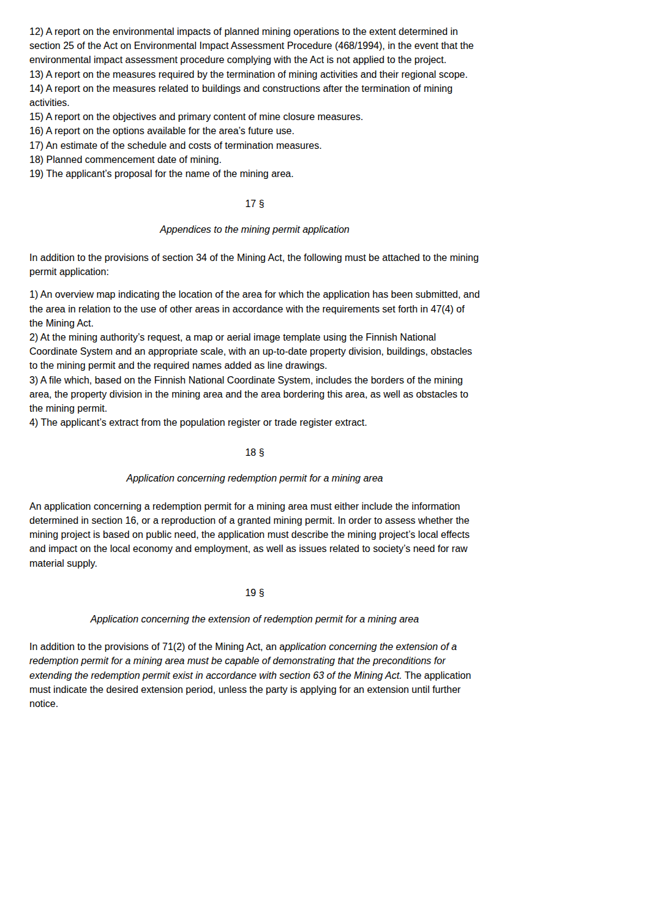12) A report on the environmental impacts of planned mining operations to the extent determined in section 25 of the Act on Environmental Impact Assessment Procedure (468/1994), in the event that the environmental impact assessment procedure complying with the Act is not applied to the project.
13) A report on the measures required by the termination of mining activities and their regional scope.
14) A report on the measures related to buildings and constructions after the termination of mining activities.
15) A report on the objectives and primary content of mine closure measures.
16) A report on the options available for the area’s future use.
17) An estimate of the schedule and costs of termination measures.
18) Planned commencement date of mining.
19) The applicant’s proposal for the name of the mining area.
17 §
Appendices to the mining permit application
In addition to the provisions of section 34 of the Mining Act, the following must be attached to the mining permit application:
1) An overview map indicating the location of the area for which the application has been submitted, and the area in relation to the use of other areas in accordance with the requirements set forth in 47(4) of the Mining Act.
2) At the mining authority’s request, a map or aerial image template using the Finnish National Coordinate System and an appropriate scale, with an up-to-date property division, buildings, obstacles to the mining permit and the required names added as line drawings.
3) A file which, based on the Finnish National Coordinate System, includes the borders of the mining area, the property division in the mining area and the area bordering this area, as well as obstacles to the mining permit.
4) The applicant’s extract from the population register or trade register extract.
18 §
Application concerning redemption permit for a mining area
An application concerning a redemption permit for a mining area must either include the information determined in section 16, or a reproduction of a granted mining permit. In order to assess whether the mining project is based on public need, the application must describe the mining project’s local effects and impact on the local economy and employment, as well as issues related to society’s need for raw material supply.
19 §
Application concerning the extension of redemption permit for a mining area
In addition to the provisions of 71(2) of the Mining Act, an application concerning the extension of a redemption permit for a mining area must be capable of demonstrating that the preconditions for extending the redemption permit exist in accordance with section 63 of the Mining Act. The application must indicate the desired extension period, unless the party is applying for an extension until further notice.